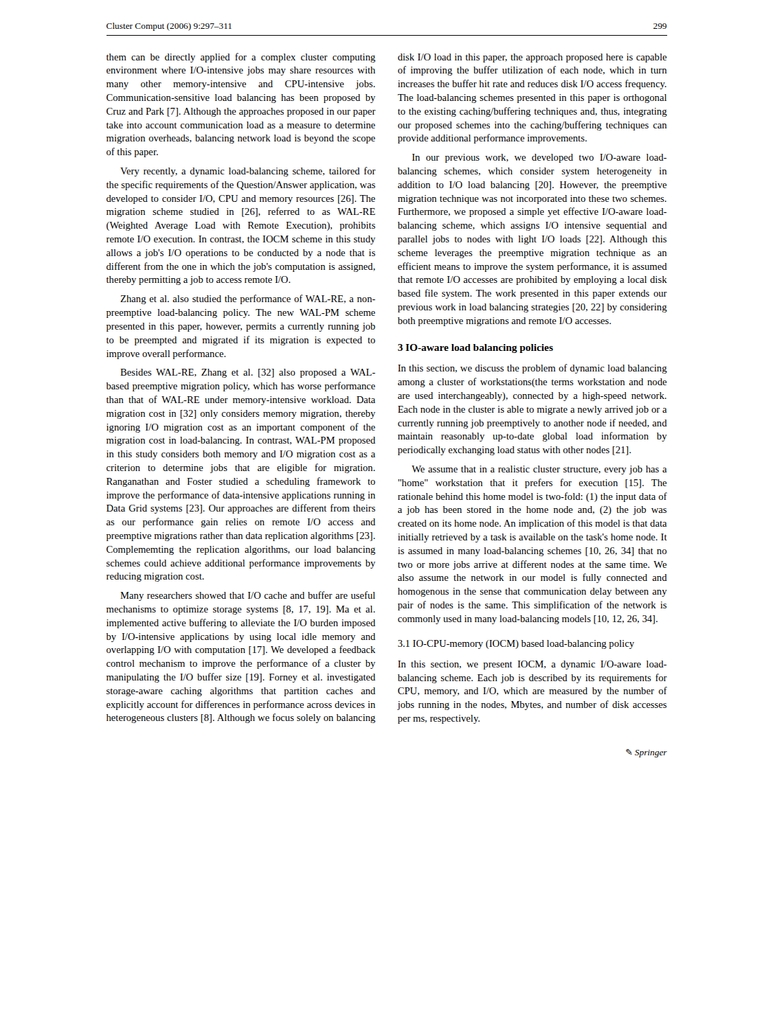Cluster Comput (2006) 9:297–311 299
them can be directly applied for a complex cluster computing environment where I/O-intensive jobs may share resources with many other memory-intensive and CPU-intensive jobs. Communication-sensitive load balancing has been proposed by Cruz and Park [7]. Although the approaches proposed in our paper take into account communication load as a measure to determine migration overheads, balancing network load is beyond the scope of this paper.
Very recently, a dynamic load-balancing scheme, tailored for the specific requirements of the Question/Answer application, was developed to consider I/O, CPU and memory resources [26]. The migration scheme studied in [26], referred to as WAL-RE (Weighted Average Load with Remote Execution), prohibits remote I/O execution. In contrast, the IOCM scheme in this study allows a job's I/O operations to be conducted by a node that is different from the one in which the job's computation is assigned, thereby permitting a job to access remote I/O.
Zhang et al. also studied the performance of WAL-RE, a non-preemptive load-balancing policy. The new WAL-PM scheme presented in this paper, however, permits a currently running job to be preempted and migrated if its migration is expected to improve overall performance.
Besides WAL-RE, Zhang et al. [32] also proposed a WAL-based preemptive migration policy, which has worse performance than that of WAL-RE under memory-intensive workload. Data migration cost in [32] only considers memory migration, thereby ignoring I/O migration cost as an important component of the migration cost in load-balancing. In contrast, WAL-PM proposed in this study considers both memory and I/O migration cost as a criterion to determine jobs that are eligible for migration. Ranganathan and Foster studied a scheduling framework to improve the performance of data-intensive applications running in Data Grid systems [23]. Our approaches are different from theirs as our performance gain relies on remote I/O access and preemptive migrations rather than data replication algorithms [23]. Complememting the replication algorithms, our load balancing schemes could achieve additional performance improvements by reducing migration cost.
Many researchers showed that I/O cache and buffer are useful mechanisms to optimize storage systems [8, 17, 19]. Ma et al. implemented active buffering to alleviate the I/O burden imposed by I/O-intensive applications by using local idle memory and overlapping I/O with computation [17]. We developed a feedback control mechanism to improve the performance of a cluster by manipulating the I/O buffer size [19]. Forney et al. investigated storage-aware caching algorithms that partition caches and explicitly account for differences in performance across devices in heterogeneous clusters [8]. Although we focus solely on balancing disk I/O load in this paper, the approach proposed here is capable of improving the buffer utilization of each node, which in turn increases the buffer hit rate and reduces disk I/O access frequency. The load-balancing schemes presented in this paper is orthogonal to the existing caching/buffering techniques and, thus, integrating our proposed schemes into the caching/buffering techniques can provide additional performance improvements.
In our previous work, we developed two I/O-aware load-balancing schemes, which consider system heterogeneity in addition to I/O load balancing [20]. However, the preemptive migration technique was not incorporated into these two schemes. Furthermore, we proposed a simple yet effective I/O-aware load-balancing scheme, which assigns I/O intensive sequential and parallel jobs to nodes with light I/O loads [22]. Although this scheme leverages the preemptive migration technique as an efficient means to improve the system performance, it is assumed that remote I/O accesses are prohibited by employing a local disk based file system. The work presented in this paper extends our previous work in load balancing strategies [20, 22] by considering both preemptive migrations and remote I/O accesses.
3 IO-aware load balancing policies
In this section, we discuss the problem of dynamic load balancing among a cluster of workstations(the terms workstation and node are used interchangeably), connected by a high-speed network. Each node in the cluster is able to migrate a newly arrived job or a currently running job preemptively to another node if needed, and maintain reasonably up-to-date global load information by periodically exchanging load status with other nodes [21].
We assume that in a realistic cluster structure, every job has a "home" workstation that it prefers for execution [15]. The rationale behind this home model is two-fold: (1) the input data of a job has been stored in the home node and, (2) the job was created on its home node. An implication of this model is that data initially retrieved by a task is available on the task's home node. It is assumed in many load-balancing schemes [10, 26, 34] that no two or more jobs arrive at different nodes at the same time. We also assume the network in our model is fully connected and homogenous in the sense that communication delay between any pair of nodes is the same. This simplification of the network is commonly used in many load-balancing models [10, 12, 26, 34].
3.1 IO-CPU-memory (IOCM) based load-balancing policy
In this section, we present IOCM, a dynamic I/O-aware load-balancing scheme. Each job is described by its requirements for CPU, memory, and I/O, which are measured by the number of jobs running in the nodes, Mbytes, and number of disk accesses per ms, respectively.
✎Springer